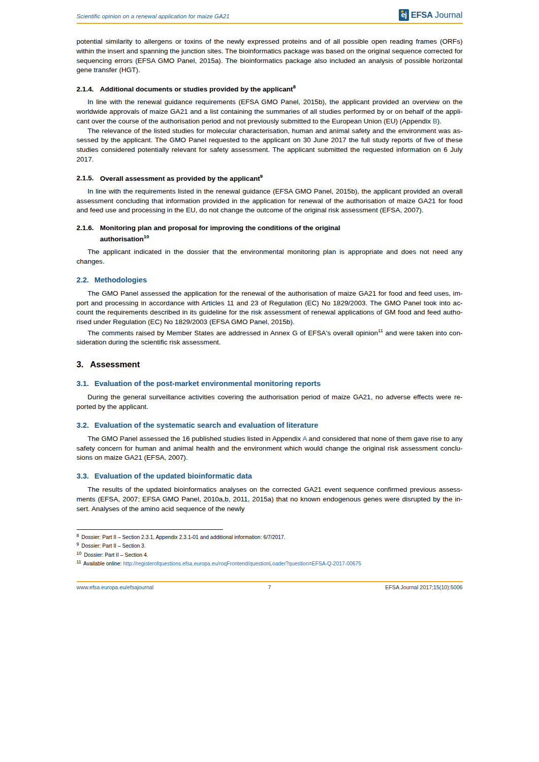Scientific opinion on a renewal application for maize GA21
ej EFSA Journal
potential similarity to allergens or toxins of the newly expressed proteins and of all possible open reading frames (ORFs) within the insert and spanning the junction sites. The bioinformatics package was based on the original sequence corrected for sequencing errors (EFSA GMO Panel, 2015a). The bioinformatics package also included an analysis of possible horizontal gene transfer (HGT).
2.1.4. Additional documents or studies provided by the applicant8
In line with the renewal guidance requirements (EFSA GMO Panel, 2015b), the applicant provided an overview on the worldwide approvals of maize GA21 and a list containing the summaries of all studies performed by or on behalf of the applicant over the course of the authorisation period and not previously submitted to the European Union (EU) (Appendix B).
The relevance of the listed studies for molecular characterisation, human and animal safety and the environment was assessed by the applicant. The GMO Panel requested to the applicant on 30 June 2017 the full study reports of five of these studies considered potentially relevant for safety assessment. The applicant submitted the requested information on 6 July 2017.
2.1.5. Overall assessment as provided by the applicant9
In line with the requirements listed in the renewal guidance (EFSA GMO Panel, 2015b), the applicant provided an overall assessment concluding that information provided in the application for renewal of the authorisation of maize GA21 for food and feed use and processing in the EU, do not change the outcome of the original risk assessment (EFSA, 2007).
2.1.6. Monitoring plan and proposal for improving the conditions of the original
authorisation10
The applicant indicated in the dossier that the environmental monitoring plan is appropriate and does not need any changes.
2.2. Methodologies
The GMO Panel assessed the application for the renewal of the authorisation of maize GA21 for food and feed uses, import and processing in accordance with Articles 11 and 23 of Regulation (EC) No 1829/2003. The GMO Panel took into account the requirements described in its guideline for the risk assessment of renewal applications of GM food and feed authorised under Regulation (EC) No 1829/2003 (EFSA GMO Panel, 2015b).
The comments raised by Member States are addressed in Annex G of EFSA's overall opinion11 and were taken into consideration during the scientific risk assessment.
3. Assessment
3.1. Evaluation of the post-market environmental monitoring reports
During the general surveillance activities covering the authorisation period of maize GA21, no adverse effects were reported by the applicant.
3.2. Evaluation of the systematic search and evaluation of literature
The GMO Panel assessed the 16 published studies listed in Appendix A and considered that none of them gave rise to any safety concern for human and animal health and the environment which would change the original risk assessment conclusions on maize GA21 (EFSA, 2007).
3.3. Evaluation of the updated bioinformatic data
The results of the updated bioinformatics analyses on the corrected GA21 event sequence confirmed previous assessments (EFSA, 2007; EFSA GMO Panel, 2010a,b, 2011, 2015a) that no known endogenous genes were disrupted by the insert. Analyses of the amino acid sequence of the newly
8 Dossier: Part II – Section 2.3.1, Appendix 2.3.1-01 and additional information: 6/7/2017.
9 Dossier: Part II – Section 3.
10 Dossier: Part II – Section 4.
11 Available online: http://registerofquestions.efsa.europa.eu/roqFrontend/questionLoader?question=EFSA-Q-2017-00675
www.efsa.europa.eu/efsajournal
7
EFSA Journal 2017;15(10):5006